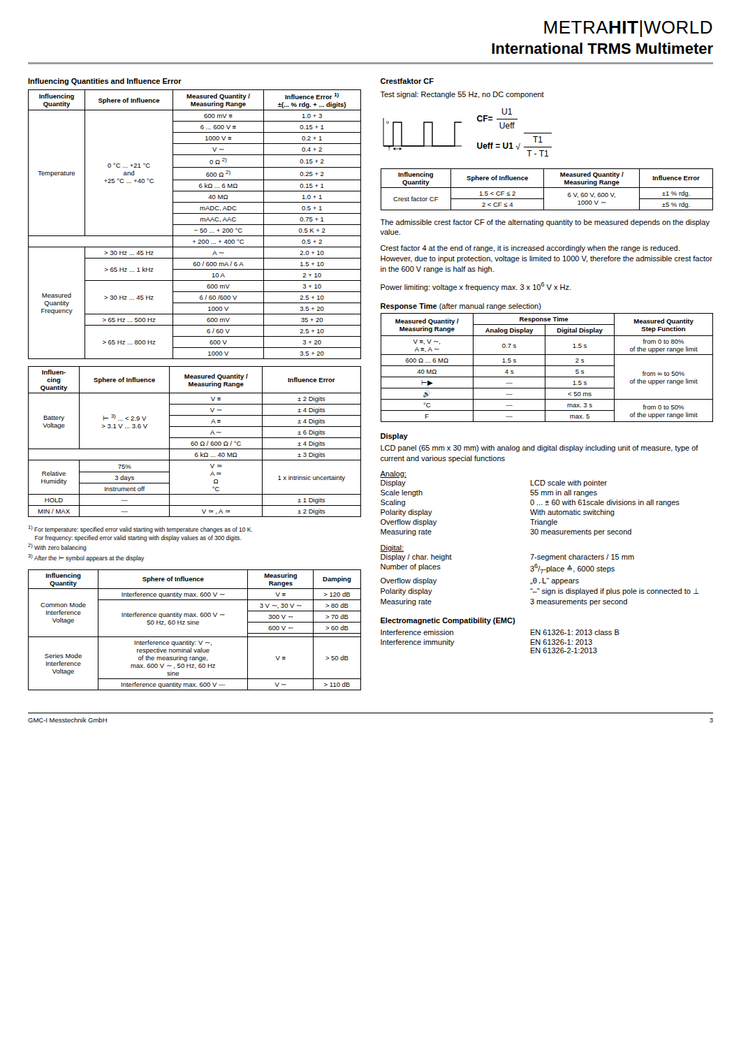METRA HIT|WORLD
International TRMS Multimeter
Influencing Quantities and Influence Error
| Influencing Quantity | Sphere of Influence | Measured Quantity / Measuring Range | Influence Error 1) ±(... % rdg. + ... digits) |
| --- | --- | --- | --- |
| Temperature | 0 °C ... +21 °C and +25 °C ... +40 °C | 600 mV ≡ | 1.0 + 3 |
| 6 ... 600 V ≡ | 0.15 + 1 |
| 1000 V ≡ | 0.2 + 1 |
| V ∼ | 0.4 + 2 |
| 0 Ω 2) | 0.15 + 2 |
| 600 Ω 2) | 0.25 + 2 |
| 6 kΩ ... 6 MΩ | 0.15 + 1 |
| 40 MΩ | 1.0 + 1 |
| mADC, ADC | 0.5 + 1 |
| mAAC, AAC | 0.75 + 1 |
| − 50 ... + 200 °C | 0.5 K + 2 |
| | + 200 ... + 400 °C | 0.5 + 2 |
| Measured Quantity Frequency | > 30 Hz ... 45 Hz | A ∼ | 2.0 + 10 |
| > 65 Hz ... 1 kHz | 60 / 600 mA / 6 A | 1.5 + 10 |
| 10 A | 2 + 10 |
| > 30 Hz ... 45 Hz | 600 mV | 3 + 10 |
| 6 / 60 /600 V | 2.5 + 10 |
| 1000 V | 3.5 + 20 |
| > 65 Hz ... 500 Hz | 600 mV | 35 + 20 |
| > 65 Hz ... 800 Hz | 6 / 60 V | 2.5 + 10 |
| 600 V | 3 + 20 |
| 1000 V | 3.5 + 20 |
| Influen- cing Quantity | Sphere of Influence | Measured Quantity / Measuring Range | Influence Error |
| --- | --- | --- | --- |
| Battery Voltage | ⊢ 3) ... < 2.9 V > 3.1 V ... 3.6 V | V ≡ | ± 2 Digits |
| V ∼ | ± 4 Digits |
| A ≡ | ± 4 Digits |
| A ∼ | ± 6 Digits |
| 60 Ω / 600 Ω / °C | ± 4 Digits |
| | 6 kΩ ... 40 MΩ | ± 3 Digits |
| Relative Humidity | 75% | V ≃ A ≃ Ω °C | 1 x intrinsic uncertainty |
| 3 days |
| Instrument off |
| HOLD | — | | ± 1 Digits |
| MIN / MAX | — | V ≃ , A ≃ | ± 2 Digits |
1) For temperature: specified error valid starting with temperature changes as of 10 K.
For frequency: specified error valid starting with display values as of 300 digits.
2) With zero balancing
3) After the ⊢ symbol appears at the display
| Influencing Quantity | Sphere of Influence | Measuring Ranges | Damping |
| --- | --- | --- | --- |
| Common Mode Interference Voltage | Interference quantity max. 600 V ∼ | V ≡ | > 120 dB |
| Interference quantity max. 600 V ∼ 50 Hz, 60 Hz sine | 3 V ∼ , 30 V ∼ | > 80 dB |
| 300 V ∼ | > 70 dB |
| 600 V ∼ | > 60 dB |
| Series Mode Interference Voltage | Interference quantity: V ∼ , respective nominal value of the measuring range, max. 600 V ∼ , 50 Hz, 60 Hz sine | V ≡ | > 50 dB |
| Interference quantity max. 600 V — | V ∼ | > 110 dB |
Crestfaktor CF
Test signal: Rectangle 55 Hz, no DC component
u T
CF= U1 Ueff
Ueff = U1 √ T1 T - T1
| Influencing Quantity | Sphere of Influence | Measured Quantity / Measuring Range | Influence Error |
| --- | --- | --- | --- |
| Crest factor CF | 1.5 < CF ≤ 2 | 6 V, 60 V, 600 V, 1000 V ∼ | ±1 % rdg. |
| 2 < CF ≤ 4 | ±5 % rdg. |
The admissible crest factor CF of the alternating quantity to be measured depends on the display value.
Crest factor 4 at the end of range, it is increased accordingly when the range is reduced. However, due to input protection, voltage is limited to 1000 V, therefore the admissible crest factor in the 600 V range is half as high.
Power limiting: voltage x frequency max. 3 x 106 V x Hz.
Response Time (after manual range selection)
| Measured Quantity / Measuring Range | Response Time | Measured Quantity Step Function |
| --- | --- | --- |
| Analog Display | Digital Display |
| V ≡ , V ∼ , A ≡ , A ∼ | 0.7 s | 1.5 s | from 0 to 80% of the upper range limit |
| 600 Ω ... 6 MΩ | 1.5 s | 2 s | from ∞ to 50% of the upper range limit |
| 40 MΩ | 4 s | 5 s |
| ⊢▶ | — | 1.5 s |
| 🔊 | — | < 50 ms |
| °C | — | max. 3 s | from 0 to 50% of the upper range limit |
| F | — | max. 5 |
Display
LCD panel (65 mm x 30 mm) with analog and digital display including unit of measure, type of current and various special functions
Analog:
| Display | LCD scale with pointer |
| Scale length | 55 mm in all ranges |
| Scaling | 0 ... ± 60 with 61scale divisions in all ranges |
| Polarity display | With automatic switching |
| Overflow display | Triangle |
| Measuring rate | 30 measurements per second |
Digital:
| Display / char. height | 7-segment characters / 15 mm |
| Number of places | 3 6 / 7 -place ≙ , 6000 steps |
| Overflow display | „ 0.L “ appears |
| Polarity display | “–” sign is displayed if plus pole is connected to ⊥ |
| Measuring rate | 3 measurements per second |
Electromagnetic Compatibility (EMC)
| Interference emission | EN 61326-1: 2013 class B |
| Interference immunity | EN 61326-1: 2013 EN 61326-2-1:2013 |
GMC-I Messtechnik GmbH
3